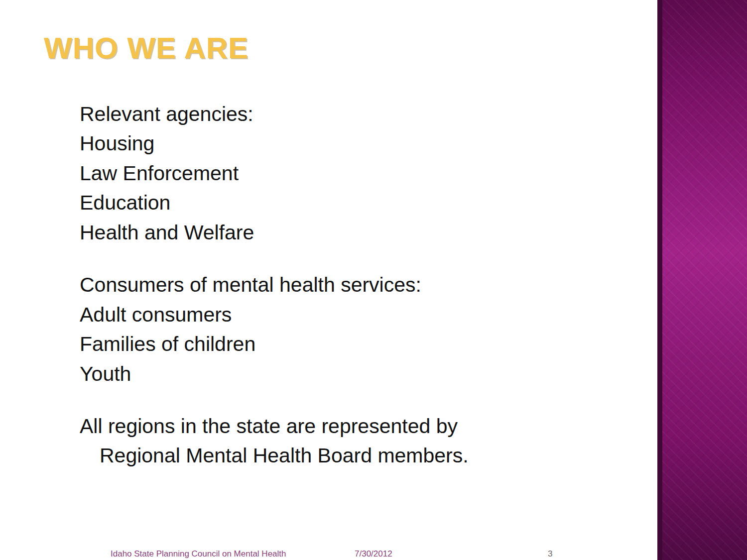Who we are
Relevant agencies:
Housing
Law Enforcement
Education
Health and Welfare
Consumers of mental health services:
Adult consumers
Families of children
Youth
All regions in the state are represented by Regional Mental Health Board members.
Idaho State Planning Council on Mental Health 7/30/2012 3